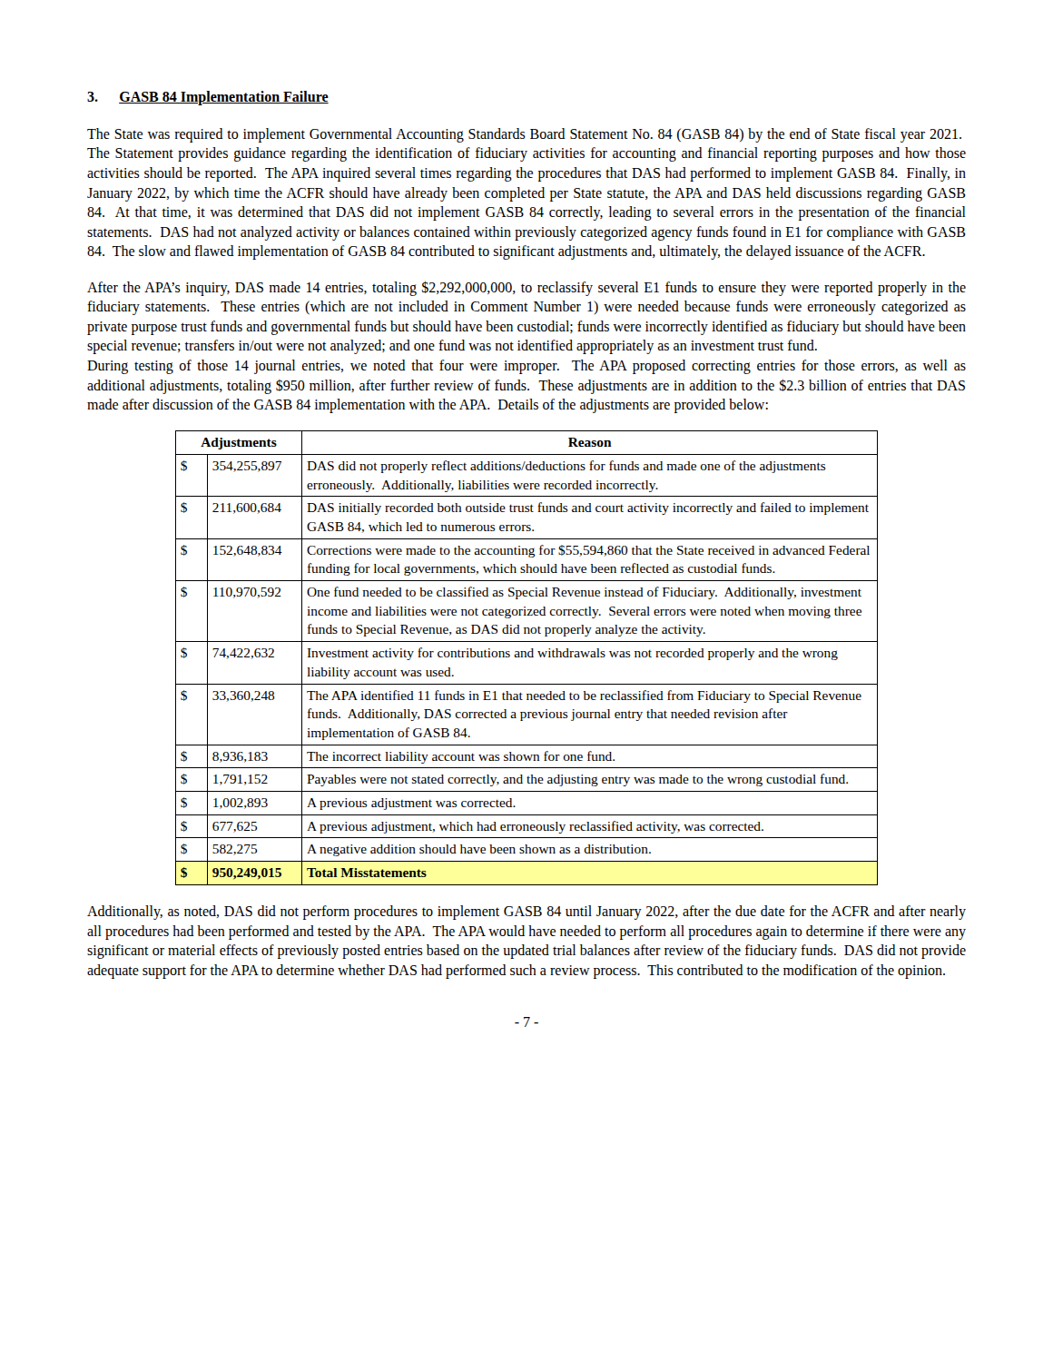3. GASB 84 Implementation Failure
The State was required to implement Governmental Accounting Standards Board Statement No. 84 (GASB 84) by the end of State fiscal year 2021. The Statement provides guidance regarding the identification of fiduciary activities for accounting and financial reporting purposes and how those activities should be reported. The APA inquired several times regarding the procedures that DAS had performed to implement GASB 84. Finally, in January 2022, by which time the ACFR should have already been completed per State statute, the APA and DAS held discussions regarding GASB 84. At that time, it was determined that DAS did not implement GASB 84 correctly, leading to several errors in the presentation of the financial statements. DAS had not analyzed activity or balances contained within previously categorized agency funds found in E1 for compliance with GASB 84. The slow and flawed implementation of GASB 84 contributed to significant adjustments and, ultimately, the delayed issuance of the ACFR.
After the APA’s inquiry, DAS made 14 entries, totaling $2,292,000,000, to reclassify several E1 funds to ensure they were reported properly in the fiduciary statements. These entries (which are not included in Comment Number 1) were needed because funds were erroneously categorized as private purpose trust funds and governmental funds but should have been custodial; funds were incorrectly identified as fiduciary but should have been special revenue; transfers in/out were not analyzed; and one fund was not identified appropriately as an investment trust fund.
During testing of those 14 journal entries, we noted that four were improper. The APA proposed correcting entries for those errors, as well as additional adjustments, totaling $950 million, after further review of funds. These adjustments are in addition to the $2.3 billion of entries that DAS made after discussion of the GASB 84 implementation with the APA. Details of the adjustments are provided below:
| Adjustments | Reason |
| --- | --- |
| $ | 354,255,897 | DAS did not properly reflect additions/deductions for funds and made one of the adjustments erroneously. Additionally, liabilities were recorded incorrectly. |
| $ | 211,600,684 | DAS initially recorded both outside trust funds and court activity incorrectly and failed to implement GASB 84, which led to numerous errors. |
| $ | 152,648,834 | Corrections were made to the accounting for $55,594,860 that the State received in advanced Federal funding for local governments, which should have been reflected as custodial funds. |
| $ | 110,970,592 | One fund needed to be classified as Special Revenue instead of Fiduciary. Additionally, investment income and liabilities were not categorized correctly. Several errors were noted when moving three funds to Special Revenue, as DAS did not properly analyze the activity. |
| $ | 74,422,632 | Investment activity for contributions and withdrawals was not recorded properly and the wrong liability account was used. |
| $ | 33,360,248 | The APA identified 11 funds in E1 that needed to be reclassified from Fiduciary to Special Revenue funds. Additionally, DAS corrected a previous journal entry that needed revision after implementation of GASB 84. |
| $ | 8,936,183 | The incorrect liability account was shown for one fund. |
| $ | 1,791,152 | Payables were not stated correctly, and the adjusting entry was made to the wrong custodial fund. |
| $ | 1,002,893 | A previous adjustment was corrected. |
| $ | 677,625 | A previous adjustment, which had erroneously reclassified activity, was corrected. |
| $ | 582,275 | A negative addition should have been shown as a distribution. |
| $ | 950,249,015 | Total Misstatements |
Additionally, as noted, DAS did not perform procedures to implement GASB 84 until January 2022, after the due date for the ACFR and after nearly all procedures had been performed and tested by the APA. The APA would have needed to perform all procedures again to determine if there were any significant or material effects of previously posted entries based on the updated trial balances after review of the fiduciary funds. DAS did not provide adequate support for the APA to determine whether DAS had performed such a review process. This contributed to the modification of the opinion.
- 7 -